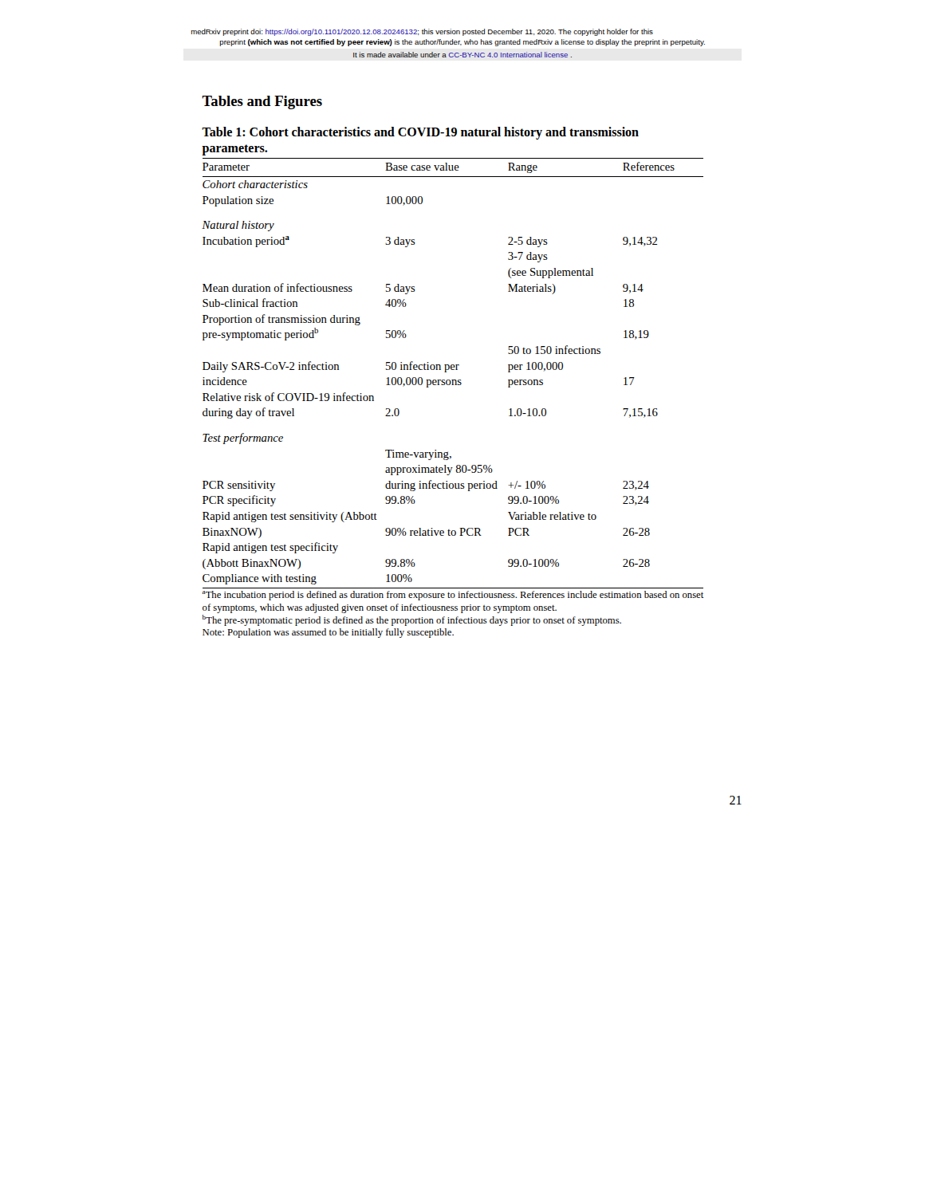medRxiv preprint doi: https://doi.org/10.1101/2020.12.08.20246132; this version posted December 11, 2020. The copyright holder for this
preprint (which was not certified by peer review) is the author/funder, who has granted medRxiv a license to display the preprint in perpetuity.
It is made available under a CC-BY-NC 4.0 International license .
Tables and Figures
Table 1: Cohort characteristics and COVID-19 natural history and transmission parameters.
| Parameter | Base case value | Range | References |
| --- | --- | --- | --- |
| Cohort characteristics |
| Population size | 100,000 | | |
| Natural history |
| Incubation period a | 3 days | 2-5 days | 9,14,32 |
| | | 3-7 days | |
| | | (see Supplemental | |
| Mean duration of infectiousness | 5 days | Materials) | 9,14 |
| Sub-clinical fraction | 40% | | 18 |
| Proportion of transmission during | | | |
| pre-symptomatic period b | 50% | | 18,19 |
| | | 50 to 150 infections | |
| Daily SARS-CoV-2 infection | 50 infection per | per 100,000 | |
| incidence | 100,000 persons | persons | 17 |
| Relative risk of COVID-19 infection | | | |
| during day of travel | 2.0 | 1.0-10.0 | 7,15,16 |
| Test performance |
| | Time-varying, | | |
| | approximately 80-95% | | |
| PCR sensitivity | during infectious period | +/- 10% | 23,24 |
| PCR specificity | 99.8% | 99.0-100% | 23,24 |
| Rapid antigen test sensitivity (Abbott | | Variable relative to | |
| BinaxNOW) | 90% relative to PCR | PCR | 26-28 |
| Rapid antigen test specificity | | | |
| (Abbott BinaxNOW) | 99.8% | 99.0-100% | 26-28 |
| Compliance with testing | 100% | | |
aThe incubation period is defined as duration from exposure to infectiousness. References include estimation based on onset of symptoms, which was adjusted given onset of infectiousness prior to symptom onset.
bThe pre-symptomatic period is defined as the proportion of infectious days prior to onset of symptoms.
Note: Population was assumed to be initially fully susceptible.
21